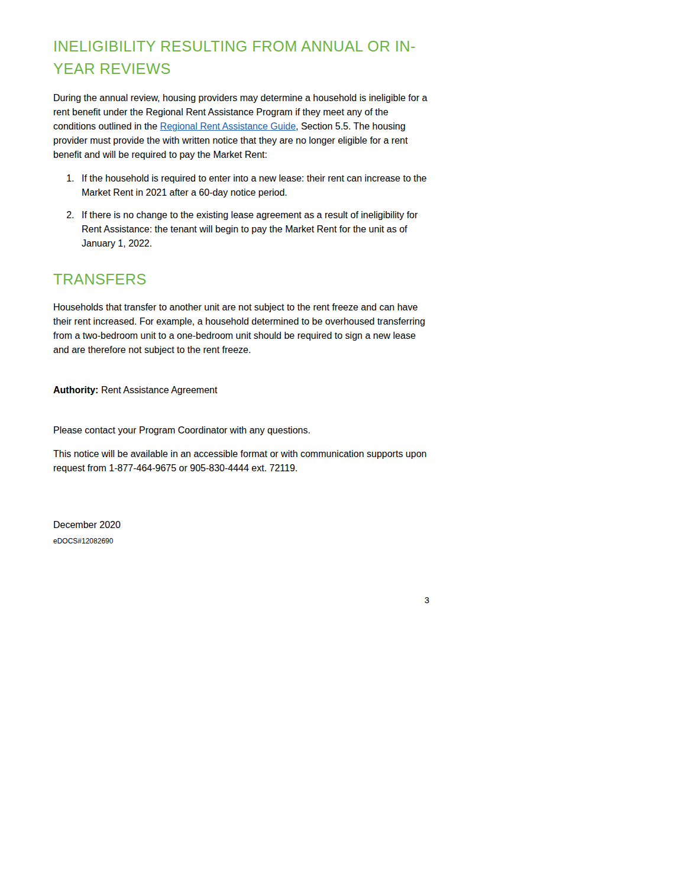Ineligibility Resulting from Annual or In-Year Reviews
During the annual review, housing providers may determine a household is ineligible for a rent benefit under the Regional Rent Assistance Program if they meet any of the conditions outlined in the Regional Rent Assistance Guide, Section 5.5. The housing provider must provide the with written notice that they are no longer eligible for a rent benefit and will be required to pay the Market Rent:
If the household is required to enter into a new lease: their rent can increase to the Market Rent in 2021 after a 60-day notice period.
If there is no change to the existing lease agreement as a result of ineligibility for Rent Assistance: the tenant will begin to pay the Market Rent for the unit as of January 1, 2022.
Transfers
Households that transfer to another unit are not subject to the rent freeze and can have their rent increased. For example, a household determined to be overhoused transferring from a two-bedroom unit to a one-bedroom unit should be required to sign a new lease and are therefore not subject to the rent freeze.
Authority: Rent Assistance Agreement
Please contact your Program Coordinator with any questions.
This notice will be available in an accessible format or with communication supports upon request from 1-877-464-9675 or 905-830-4444 ext. 72119.
December 2020
eDOCS#12082690
3